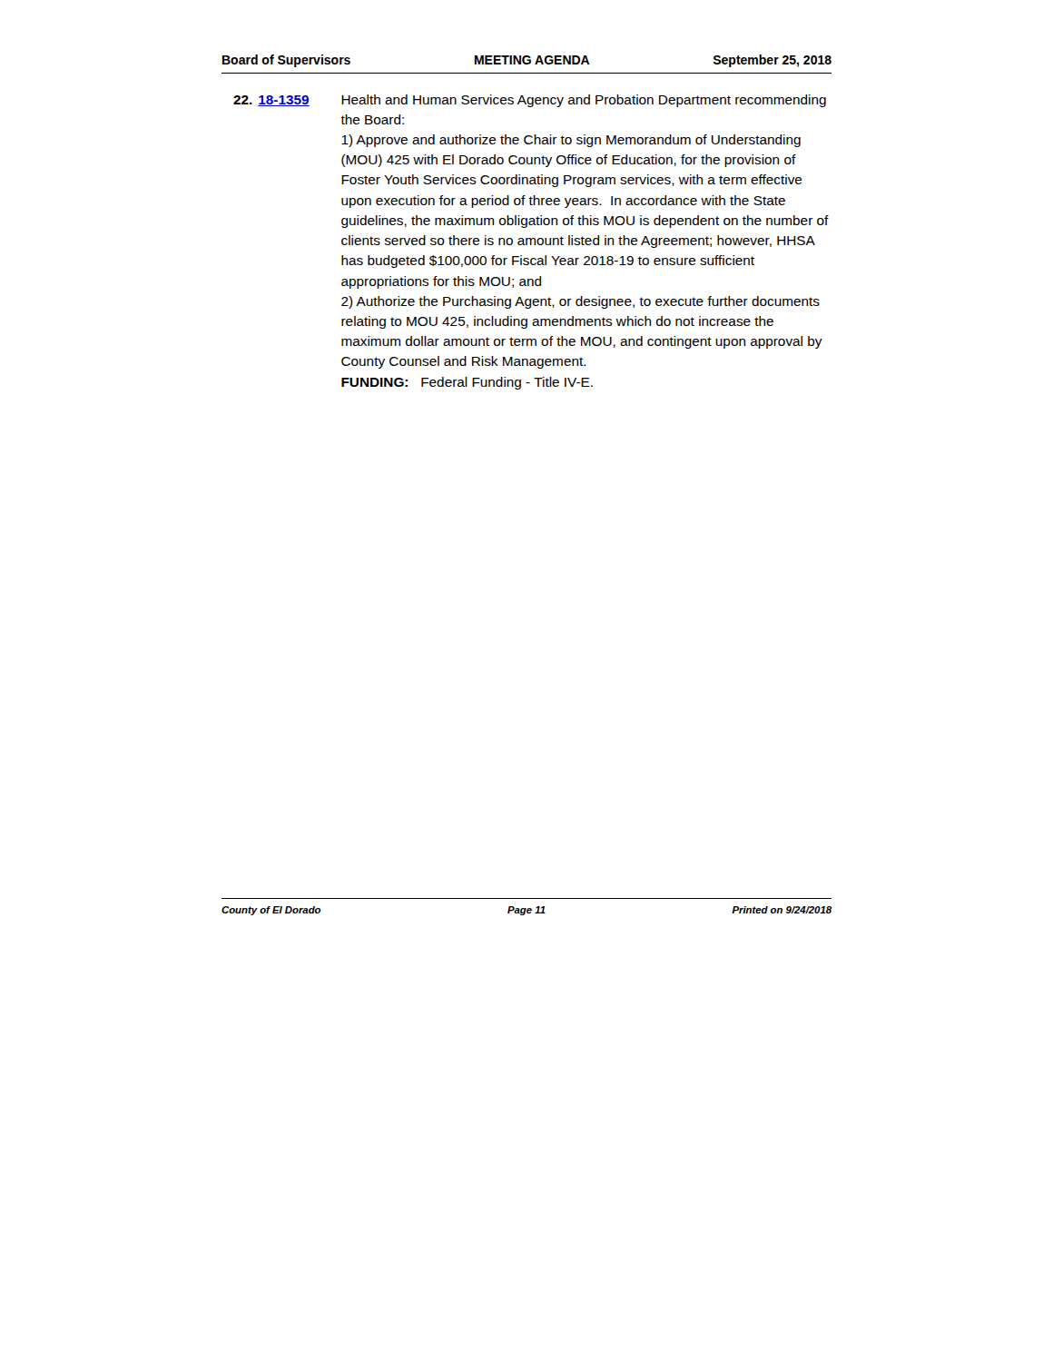Board of Supervisors
MEETING AGENDA
September 25, 2018
22.
18-1359
Health and Human Services Agency and Probation Department recommending the Board:
1) Approve and authorize the Chair to sign Memorandum of Understanding (MOU) 425 with El Dorado County Office of Education, for the provision of Foster Youth Services Coordinating Program services, with a term effective upon execution for a period of three years. In accordance with the State guidelines, the maximum obligation of this MOU is dependent on the number of clients served so there is no amount listed in the Agreement; however, HHSA has budgeted $100,000 for Fiscal Year 2018-19 to ensure sufficient appropriations for this MOU; and
2) Authorize the Purchasing Agent, or designee, to execute further documents relating to MOU 425, including amendments which do not increase the maximum dollar amount or term of the MOU, and contingent upon approval by County Counsel and Risk Management.
FUNDING: Federal Funding - Title IV-E.
County of El Dorado
Page 11
Printed on 9/24/2018